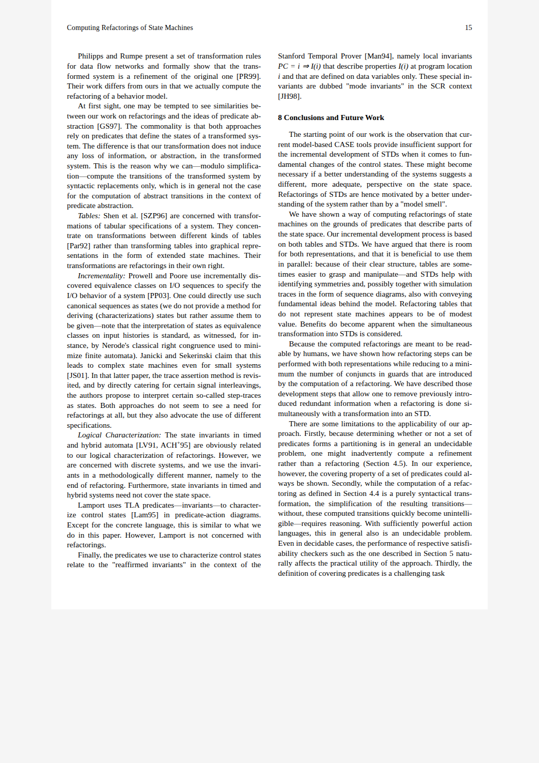Computing Refactorings of State Machines 15
Philipps and Rumpe present a set of transformation rules for data flow networks and formally show that the transformed system is a refinement of the original one [PR99]. Their work differs from ours in that we actually compute the refactoring of a behavior model.
At first sight, one may be tempted to see similarities between our work on refactorings and the ideas of predicate abstraction [GS97]. The commonality is that both approaches rely on predicates that define the states of a transformed system. The difference is that our transformation does not induce any loss of information, or abstraction, in the transformed system. This is the reason why we can—modulo simplification—compute the transitions of the transformed system by syntactic replacements only, which is in general not the case for the computation of abstract transitions in the context of predicate abstraction.
Tables: Shen et al. [SZP96] are concerned with transformations of tabular specifications of a system. They concentrate on transformations between different kinds of tables [Par92] rather than transforming tables into graphical representations in the form of extended state machines. Their transformations are refactorings in their own right.
Incrementality: Prowell and Poore use incrementally discovered equivalence classes on I/O sequences to specify the I/O behavior of a system [PP03]. One could directly use such canonical sequences as states (we do not provide a method for deriving (characterizations) states but rather assume them to be given—note that the interpretation of states as equivalence classes on input histories is standard, as witnessed, for instance, by Nerode's classical right congruence used to minimize finite automata). Janicki and Sekerinski claim that this leads to complex state machines even for small systems [JS01]. In that latter paper, the trace assertion method is revisited, and by directly catering for certain signal interleavings, the authors propose to interpret certain so-called step-traces as states. Both approaches do not seem to see a need for refactorings at all, but they also advocate the use of different specifications.
Logical Characterization: The state invariants in timed and hybrid automata [LV91, ACH+95] are obviously related to our logical characterization of refactorings. However, we are concerned with discrete systems, and we use the invariants in a methodologically different manner, namely to the end of refactoring. Furthermore, state invariants in timed and hybrid systems need not cover the state space.
Lamport uses TLA predicates—invariants—to characterize control states [Lam95] in predicate-action diagrams. Except for the concrete language, this is similar to what we do in this paper. However, Lamport is not concerned with refactorings.
Finally, the predicates we use to characterize control states relate to the "reaffirmed invariants" in the context of the Stanford Temporal Prover [Man94], namely local invariants PC = i ⇒ I(i) that describe properties I(i) at program location i and that are defined on data variables only. These special invariants are dubbed "mode invariants" in the SCR context [JH98].
8 Conclusions and Future Work
The starting point of our work is the observation that current model-based CASE tools provide insufficient support for the incremental development of STDs when it comes to fundamental changes of the control states. These might become necessary if a better understanding of the systems suggests a different, more adequate, perspective on the state space. Refactorings of STDs are hence motivated by a better understanding of the system rather than by a "model smell".
We have shown a way of computing refactorings of state machines on the grounds of predicates that describe parts of the state space. Our incremental development process is based on both tables and STDs. We have argued that there is room for both representations, and that it is beneficial to use them in parallel: because of their clear structure, tables are sometimes easier to grasp and manipulate—and STDs help with identifying symmetries and, possibly together with simulation traces in the form of sequence diagrams, also with conveying fundamental ideas behind the model. Refactoring tables that do not represent state machines appears to be of modest value. Benefits do become apparent when the simultaneous transformation into STDs is considered.
Because the computed refactorings are meant to be readable by humans, we have shown how refactoring steps can be performed with both representations while reducing to a minimum the number of conjuncts in guards that are introduced by the computation of a refactoring. We have described those development steps that allow one to remove previously introduced redundant information when a refactoring is done simultaneously with a transformation into an STD.
There are some limitations to the applicability of our approach. Firstly, because determining whether or not a set of predicates forms a partitioning is in general an undecidable problem, one might inadvertently compute a refinement rather than a refactoring (Section 4.5). In our experience, however, the covering property of a set of predicates could always be shown. Secondly, while the computation of a refactoring as defined in Section 4.4 is a purely syntactical transformation, the simplification of the resulting transitions—without, these computed transitions quickly become unintelligible—requires reasoning. With sufficiently powerful action languages, this in general also is an undecidable problem. Even in decidable cases, the performance of respective satisfiability checkers such as the one described in Section 5 naturally affects the practical utility of the approach. Thirdly, the definition of covering predicates is a challenging task